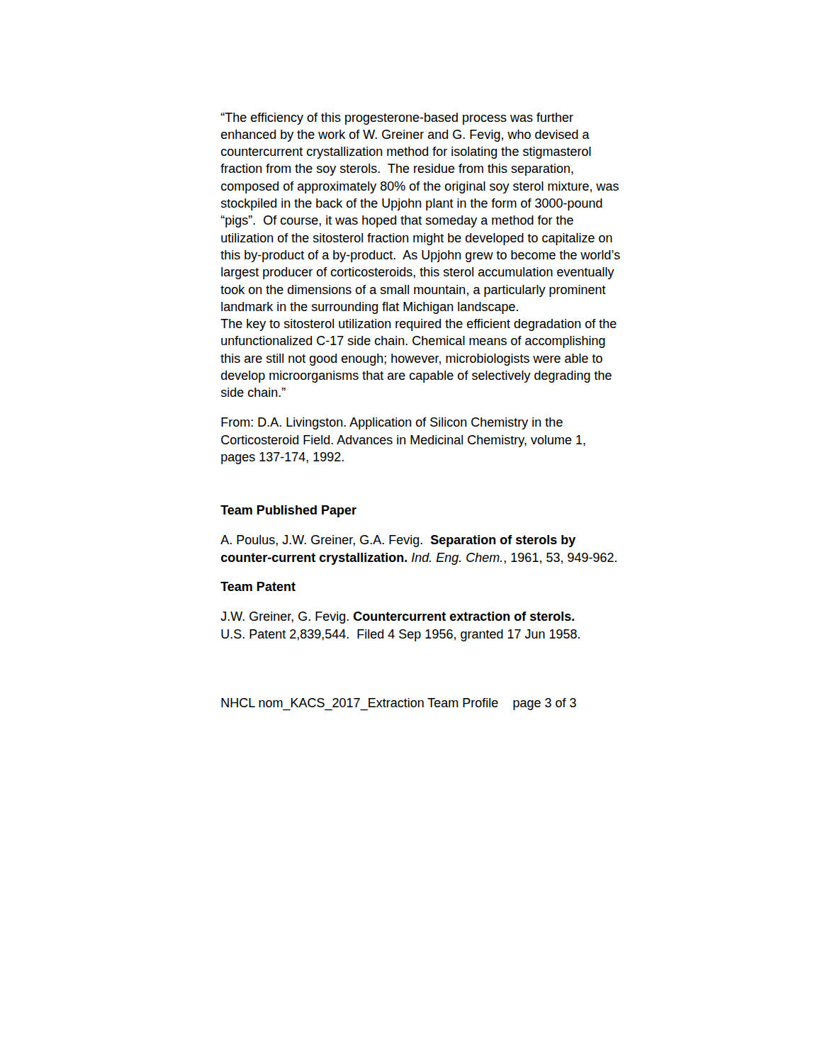“The efficiency of this progesterone-based process was further enhanced by the work of W. Greiner and G. Fevig, who devised a countercurrent crystallization method for isolating the stigmasterol fraction from the soy sterols. The residue from this separation, composed of approximately 80% of the original soy sterol mixture, was stockpiled in the back of the Upjohn plant in the form of 3000-pound “pigs”. Of course, it was hoped that someday a method for the utilization of the sitosterol fraction might be developed to capitalize on this by-product of a by-product. As Upjohn grew to become the world’s largest producer of corticosteroids, this sterol accumulation eventually took on the dimensions of a small mountain, a particularly prominent landmark in the surrounding flat Michigan landscape.
The key to sitosterol utilization required the efficient degradation of the unfunctionalized C-17 side chain. Chemical means of accomplishing this are still not good enough; however, microbiologists were able to develop microorganisms that are capable of selectively degrading the side chain.”
From: D.A. Livingston. Application of Silicon Chemistry in the Corticosteroid Field. Advances in Medicinal Chemistry, volume 1, pages 137-174, 1992.
Team Published Paper
A. Poulus, J.W. Greiner, G.A. Fevig. Separation of sterols by counter-current crystallization. Ind. Eng. Chem., 1961, 53, 949-962.
Team Patent
J.W. Greiner, G. Fevig. Countercurrent extraction of sterols.
U.S. Patent 2,839,544. Filed 4 Sep 1956, granted 17 Jun 1958.
NHCL nom_KACS_2017_Extraction Team Profile page 3 of 3